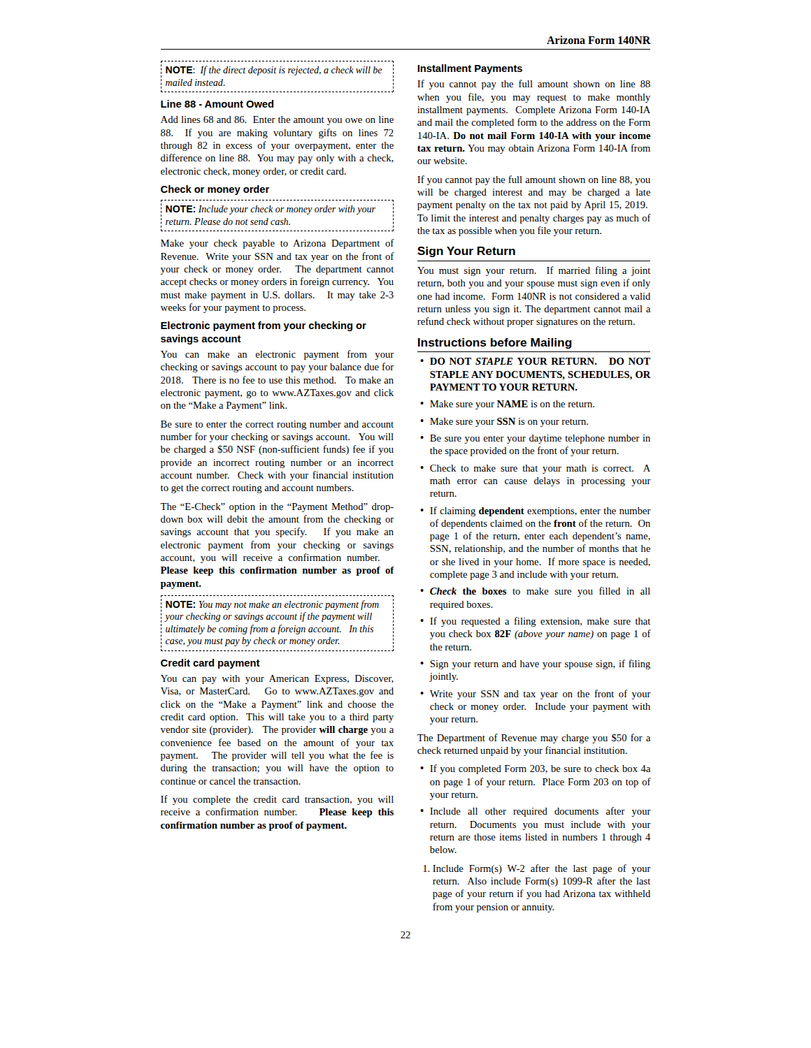Arizona Form 140NR
NOTE: If the direct deposit is rejected, a check will be mailed instead.
Line 88 - Amount Owed
Add lines 68 and 86. Enter the amount you owe on line 88. If you are making voluntary gifts on lines 72 through 82 in excess of your overpayment, enter the difference on line 88. You may pay only with a check, electronic check, money order, or credit card.
Check or money order
NOTE: Include your check or money order with your return. Please do not send cash.
Make your check payable to Arizona Department of Revenue. Write your SSN and tax year on the front of your check or money order. The department cannot accept checks or money orders in foreign currency. You must make payment in U.S. dollars. It may take 2-3 weeks for your payment to process.
Electronic payment from your checking or savings account
You can make an electronic payment from your checking or savings account to pay your balance due for 2018. There is no fee to use this method. To make an electronic payment, go to www.AZTaxes.gov and click on the “Make a Payment” link.
Be sure to enter the correct routing number and account number for your checking or savings account. You will be charged a $50 NSF (non-sufficient funds) fee if you provide an incorrect routing number or an incorrect account number. Check with your financial institution to get the correct routing and account numbers.
The “E-Check” option in the “Payment Method” drop-down box will debit the amount from the checking or savings account that you specify. If you make an electronic payment from your checking or savings account, you will receive a confirmation number. Please keep this confirmation number as proof of payment.
NOTE: You may not make an electronic payment from your checking or savings account if the payment will ultimately be coming from a foreign account. In this case, you must pay by check or money order.
Credit card payment
You can pay with your American Express, Discover, Visa, or MasterCard. Go to www.AZTaxes.gov and click on the “Make a Payment” link and choose the credit card option. This will take you to a third party vendor site (provider). The provider will charge you a convenience fee based on the amount of your tax payment. The provider will tell you what the fee is during the transaction; you will have the option to continue or cancel the transaction.
If you complete the credit card transaction, you will receive a confirmation number. Please keep this confirmation number as proof of payment.
Installment Payments
If you cannot pay the full amount shown on line 88 when you file, you may request to make monthly installment payments. Complete Arizona Form 140-IA and mail the completed form to the address on the Form 140-IA. Do not mail Form 140-IA with your income tax return. You may obtain Arizona Form 140-IA from our website.
If you cannot pay the full amount shown on line 88, you will be charged interest and may be charged a late payment penalty on the tax not paid by April 15, 2019. To limit the interest and penalty charges pay as much of the tax as possible when you file your return.
Sign Your Return
You must sign your return. If married filing a joint return, both you and your spouse must sign even if only one had income. Form 140NR is not considered a valid return unless you sign it. The department cannot mail a refund check without proper signatures on the return.
Instructions before Mailing
DO NOT STAPLE YOUR RETURN. DO NOT STAPLE ANY DOCUMENTS, SCHEDULES, OR PAYMENT TO YOUR RETURN.
Make sure your NAME is on the return.
Make sure your SSN is on your return.
Be sure you enter your daytime telephone number in the space provided on the front of your return.
Check to make sure that your math is correct. A math error can cause delays in processing your return.
If claiming dependent exemptions, enter the number of dependents claimed on the front of the return. On page 1 of the return, enter each dependent’s name, SSN, relationship, and the number of months that he or she lived in your home. If more space is needed, complete page 3 and include with your return.
Check the boxes to make sure you filled in all required boxes.
If you requested a filing extension, make sure that you check box 82F (above your name) on page 1 of the return.
Sign your return and have your spouse sign, if filing jointly.
Write your SSN and tax year on the front of your check or money order. Include your payment with your return.
The Department of Revenue may charge you $50 for a check returned unpaid by your financial institution.
If you completed Form 203, be sure to check box 4a on page 1 of your return. Place Form 203 on top of your return.
Include all other required documents after your return. Documents you must include with your return are those items listed in numbers 1 through 4 below.
Include Form(s) W-2 after the last page of your return. Also include Form(s) 1099-R after the last page of your return if you had Arizona tax withheld from your pension or annuity.
22